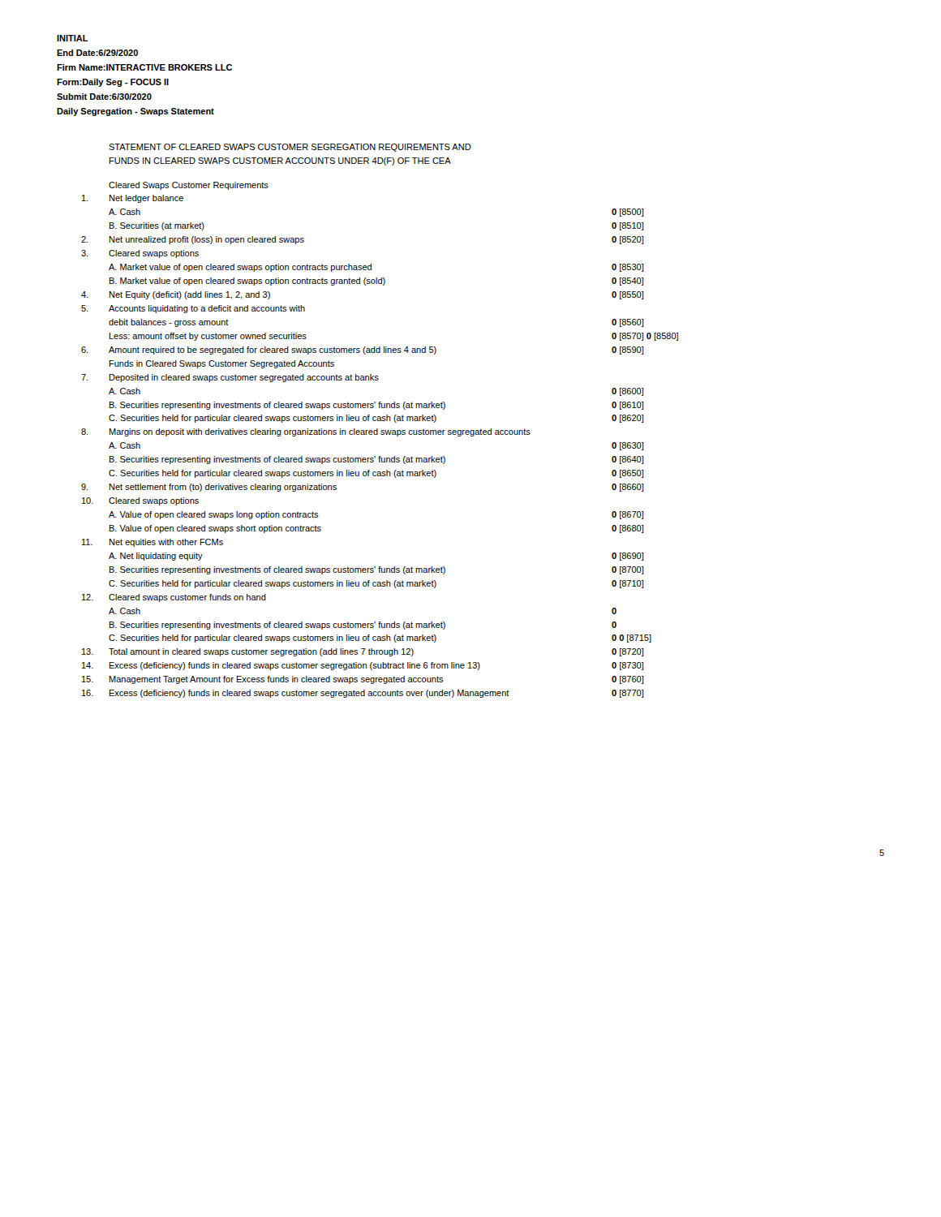INITIAL
End Date:6/29/2020
Firm Name:INTERACTIVE BROKERS LLC
Form:Daily Seg - FOCUS II
Submit Date:6/30/2020
Daily Segregation - Swaps Statement
| | STATEMENT OF CLEARED SWAPS CUSTOMER SEGREGATION REQUIREMENTS AND | |
| | FUNDS IN CLEARED SWAPS CUSTOMER ACCOUNTS UNDER 4D(F) OF THE CEA | |
| | Cleared Swaps Customer Requirements | |
| 1. | Net ledger balance | |
| | A. Cash | 0 [8500] |
| | B. Securities (at market) | 0 [8510] |
| 2. | Net unrealized profit (loss) in open cleared swaps | 0 [8520] |
| 3. | Cleared swaps options | |
| | A. Market value of open cleared swaps option contracts purchased | 0 [8530] |
| | B. Market value of open cleared swaps option contracts granted (sold) | 0 [8540] |
| 4. | Net Equity (deficit) (add lines 1, 2, and 3) | 0 [8550] |
| 5. | Accounts liquidating to a deficit and accounts with | |
| | debit balances - gross amount | 0 [8560] |
| | Less: amount offset by customer owned securities | 0 [8570] 0 [8580] |
| 6. | Amount required to be segregated for cleared swaps customers (add lines 4 and 5) | 0 [8590] |
| | Funds in Cleared Swaps Customer Segregated Accounts | |
| 7. | Deposited in cleared swaps customer segregated accounts at banks | |
| | A. Cash | 0 [8600] |
| | B. Securities representing investments of cleared swaps customers' funds (at market) | 0 [8610] |
| | C. Securities held for particular cleared swaps customers in lieu of cash (at market) | 0 [8620] |
| 8. | Margins on deposit with derivatives clearing organizations in cleared swaps customer segregated accounts | |
| | A. Cash | 0 [8630] |
| | B. Securities representing investments of cleared swaps customers' funds (at market) | 0 [8640] |
| | C. Securities held for particular cleared swaps customers in lieu of cash (at market) | 0 [8650] |
| 9. | Net settlement from (to) derivatives clearing organizations | 0 [8660] |
| 10. | Cleared swaps options | |
| | A. Value of open cleared swaps long option contracts | 0 [8670] |
| | B. Value of open cleared swaps short option contracts | 0 [8680] |
| 11. | Net equities with other FCMs | |
| | A. Net liquidating equity | 0 [8690] |
| | B. Securities representing investments of cleared swaps customers' funds (at market) | 0 [8700] |
| | C. Securities held for particular cleared swaps customers in lieu of cash (at market) | 0 [8710] |
| 12. | Cleared swaps customer funds on hand | |
| | A. Cash | 0 |
| | B. Securities representing investments of cleared swaps customers' funds (at market) | 0 |
| | C. Securities held for particular cleared swaps customers in lieu of cash (at market) | 0 0 [8715] |
| 13. | Total amount in cleared swaps customer segregation (add lines 7 through 12) | 0 [8720] |
| 14. | Excess (deficiency) funds in cleared swaps customer segregation (subtract line 6 from line 13) | 0 [8730] |
| 15. | Management Target Amount for Excess funds in cleared swaps segregated accounts | 0 [8760] |
| 16. | Excess (deficiency) funds in cleared swaps customer segregated accounts over (under) Management | 0 [8770] |
5